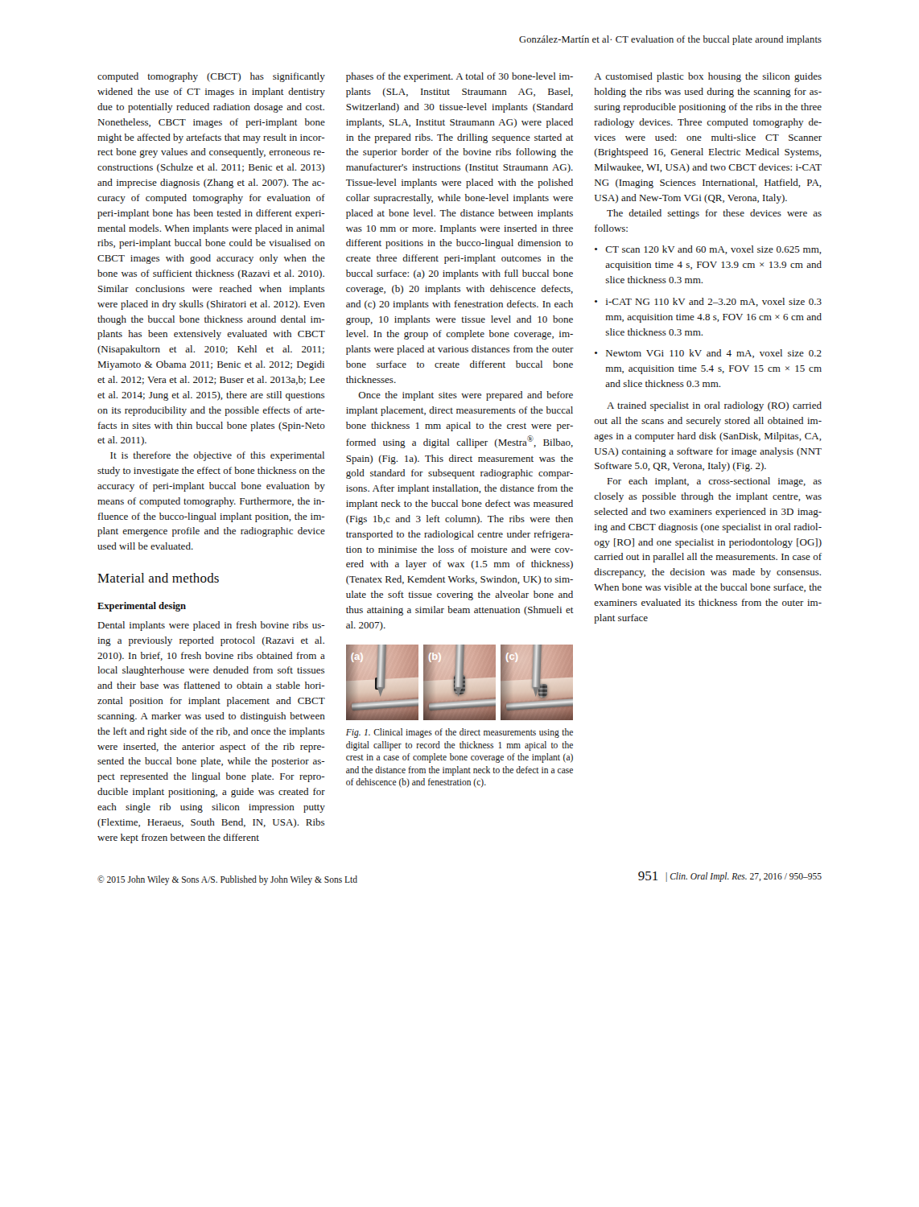González-Martín et al· CT evaluation of the buccal plate around implants
computed tomography (CBCT) has significantly widened the use of CT images in implant dentistry due to potentially reduced radiation dosage and cost. Nonetheless, CBCT images of peri-implant bone might be affected by artefacts that may result in incorrect bone grey values and consequently, erroneous reconstructions (Schulze et al. 2011; Benic et al. 2013) and imprecise diagnosis (Zhang et al. 2007). The accuracy of computed tomography for evaluation of peri-implant bone has been tested in different experimental models. When implants were placed in animal ribs, peri-implant buccal bone could be visualised on CBCT images with good accuracy only when the bone was of sufficient thickness (Razavi et al. 2010). Similar conclusions were reached when implants were placed in dry skulls (Shiratori et al. 2012). Even though the buccal bone thickness around dental implants has been extensively evaluated with CBCT (Nisapakultorn et al. 2010; Kehl et al. 2011; Miyamoto & Obama 2011; Benic et al. 2012; Degidi et al. 2012; Vera et al. 2012; Buser et al. 2013a,b; Lee et al. 2014; Jung et al. 2015), there are still questions on its reproducibility and the possible effects of artefacts in sites with thin buccal bone plates (Spin-Neto et al. 2011).
It is therefore the objective of this experimental study to investigate the effect of bone thickness on the accuracy of peri-implant buccal bone evaluation by means of computed tomography. Furthermore, the influence of the bucco-lingual implant position, the implant emergence profile and the radiographic device used will be evaluated.
Material and methods
Experimental design
Dental implants were placed in fresh bovine ribs using a previously reported protocol (Razavi et al. 2010). In brief, 10 fresh bovine ribs obtained from a local slaughterhouse were denuded from soft tissues and their base was flattened to obtain a stable horizontal position for implant placement and CBCT scanning. A marker was used to distinguish between the left and right side of the rib, and once the implants were inserted, the anterior aspect of the rib represented the buccal bone plate, while the posterior aspect represented the lingual bone plate. For reproducible implant positioning, a guide was created for each single rib using silicon impression putty (Flextime, Heraeus, South Bend, IN, USA). Ribs were kept frozen between the different
phases of the experiment. A total of 30 bone-level implants (SLA, Institut Straumann AG, Basel, Switzerland) and 30 tissue-level implants (Standard implants, SLA, Institut Straumann AG) were placed in the prepared ribs. The drilling sequence started at the superior border of the bovine ribs following the manufacturer's instructions (Institut Straumann AG). Tissue-level implants were placed with the polished collar supracrestally, while bone-level implants were placed at bone level. The distance between implants was 10 mm or more. Implants were inserted in three different positions in the bucco-lingual dimension to create three different peri-implant outcomes in the buccal surface: (a) 20 implants with full buccal bone coverage, (b) 20 implants with dehiscence defects, and (c) 20 implants with fenestration defects. In each group, 10 implants were tissue level and 10 bone level. In the group of complete bone coverage, implants were placed at various distances from the outer bone surface to create different buccal bone thicknesses.
Once the implant sites were prepared and before implant placement, direct measurements of the buccal bone thickness 1 mm apical to the crest were performed using a digital calliper (Mestra®, Bilbao, Spain) (Fig. 1a). This direct measurement was the gold standard for subsequent radiographic comparisons. After implant installation, the distance from the implant neck to the buccal bone defect was measured (Figs 1b,c and 3 left column). The ribs were then transported to the radiological centre under refrigeration to minimise the loss of moisture and were covered with a layer of wax (1.5 mm of thickness) (Tenatex Red, Kemdent Works, Swindon, UK) to simulate the soft tissue covering the alveolar bone and thus attaining a similar beam attenuation (Shmueli et al. 2007).
(a)
(b)
(c)
Fig. 1. Clinical images of the direct measurements using the digital calliper to record the thickness 1 mm apical to the crest in a case of complete bone coverage of the implant (a) and the distance from the implant neck to the defect in a case of dehiscence (b) and fenestration (c).
A customised plastic box housing the silicon guides holding the ribs was used during the scanning for assuring reproducible positioning of the ribs in the three radiology devices. Three computed tomography devices were used: one multi-slice CT Scanner (Brightspeed 16, General Electric Medical Systems, Milwaukee, WI, USA) and two CBCT devices: i-CAT NG (Imaging Sciences International, Hatfield, PA, USA) and New-Tom VGi (QR, Verona, Italy).
The detailed settings for these devices were as follows:
CT scan 120 kV and 60 mA, voxel size 0.625 mm, acquisition time 4 s, FOV 13.9 cm × 13.9 cm and slice thickness 0.3 mm.
i-CAT NG 110 kV and 2–3.20 mA, voxel size 0.3 mm, acquisition time 4.8 s, FOV 16 cm × 6 cm and slice thickness 0.3 mm.
Newtom VGi 110 kV and 4 mA, voxel size 0.2 mm, acquisition time 5.4 s, FOV 15 cm × 15 cm and slice thickness 0.3 mm.
A trained specialist in oral radiology (RO) carried out all the scans and securely stored all obtained images in a computer hard disk (SanDisk, Milpitas, CA, USA) containing a software for image analysis (NNT Software 5.0, QR, Verona, Italy) (Fig. 2).
For each implant, a cross-sectional image, as closely as possible through the implant centre, was selected and two examiners experienced in 3D imaging and CBCT diagnosis (one specialist in oral radiology [RO] and one specialist in periodontology [OG]) carried out in parallel all the measurements. In case of discrepancy, the decision was made by consensus. When bone was visible at the buccal bone surface, the examiners evaluated its thickness from the outer implant surface
© 2015 John Wiley & Sons A/S. Published by John Wiley & Sons Ltd
951 | Clin. Oral Impl. Res. 27, 2016 / 950–955